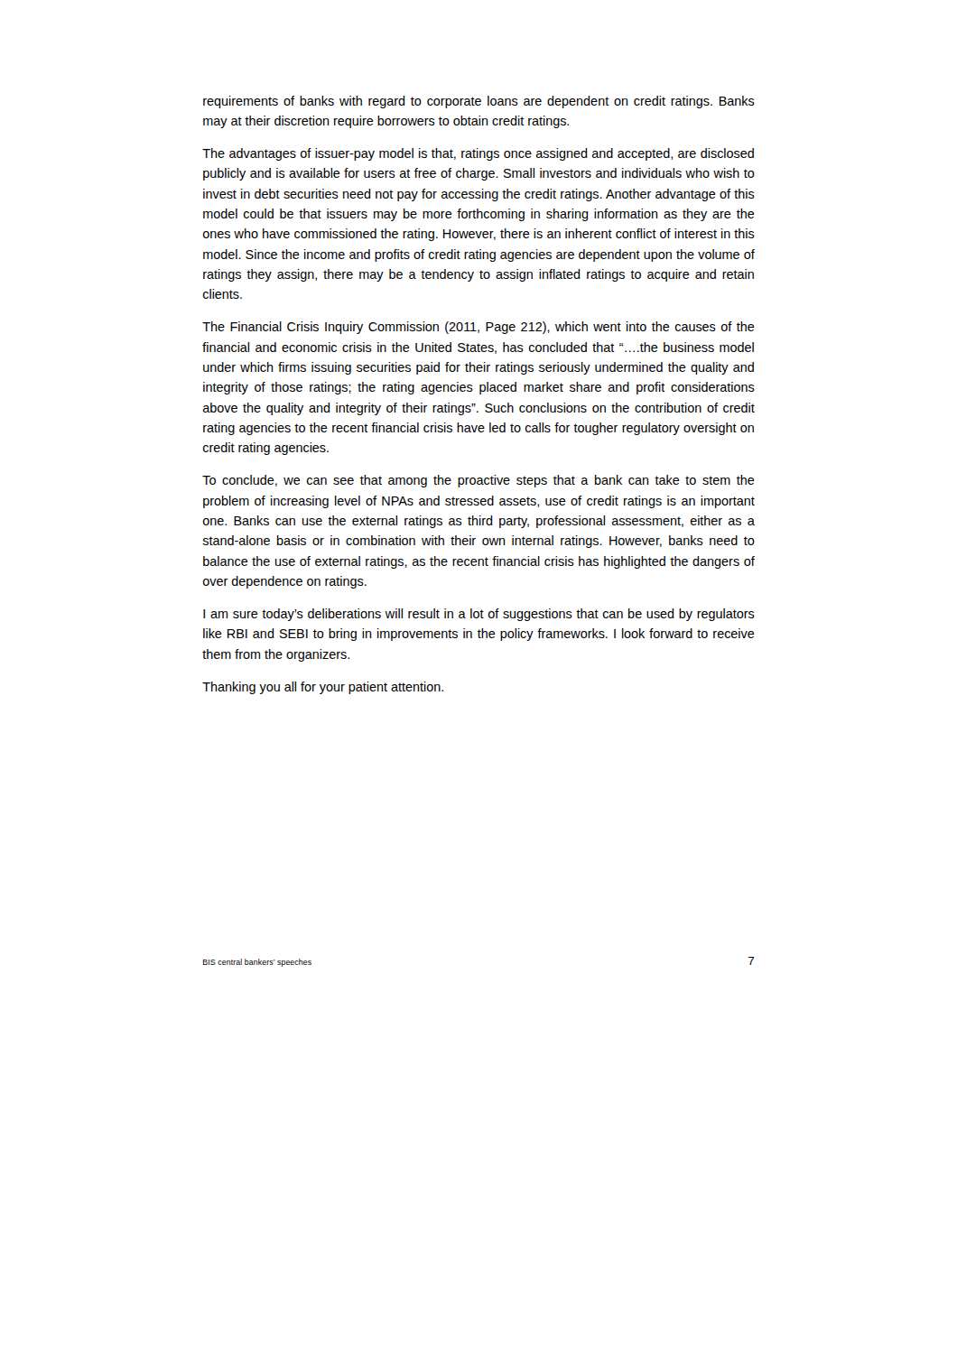requirements of banks with regard to corporate loans are dependent on credit ratings. Banks may at their discretion require borrowers to obtain credit ratings.
The advantages of issuer-pay model is that, ratings once assigned and accepted, are disclosed publicly and is available for users at free of charge. Small investors and individuals who wish to invest in debt securities need not pay for accessing the credit ratings. Another advantage of this model could be that issuers may be more forthcoming in sharing information as they are the ones who have commissioned the rating. However, there is an inherent conflict of interest in this model. Since the income and profits of credit rating agencies are dependent upon the volume of ratings they assign, there may be a tendency to assign inflated ratings to acquire and retain clients.
The Financial Crisis Inquiry Commission (2011, Page 212), which went into the causes of the financial and economic crisis in the United States, has concluded that “….the business model under which firms issuing securities paid for their ratings seriously undermined the quality and integrity of those ratings; the rating agencies placed market share and profit considerations above the quality and integrity of their ratings”. Such conclusions on the contribution of credit rating agencies to the recent financial crisis have led to calls for tougher regulatory oversight on credit rating agencies.
To conclude, we can see that among the proactive steps that a bank can take to stem the problem of increasing level of NPAs and stressed assets, use of credit ratings is an important one. Banks can use the external ratings as third party, professional assessment, either as a stand-alone basis or in combination with their own internal ratings. However, banks need to balance the use of external ratings, as the recent financial crisis has highlighted the dangers of over dependence on ratings.
I am sure today’s deliberations will result in a lot of suggestions that can be used by regulators like RBI and SEBI to bring in improvements in the policy frameworks. I look forward to receive them from the organizers.
Thanking you all for your patient attention.
BIS central bankers’ speeches 7